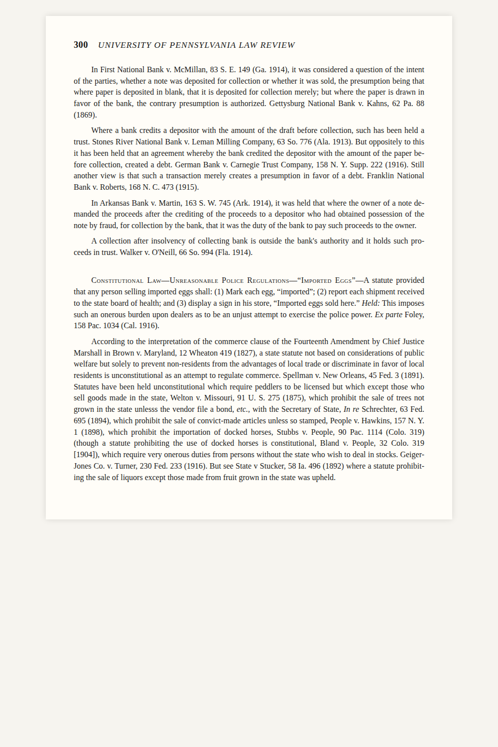300 University of Pennsylvania Law Review
In First National Bank v. McMillan, 83 S. E. 149 (Ga. 1914), it was considered a question of the intent of the parties, whether a note was deposited for collection or whether it was sold, the presumption being that where paper is deposited in blank, that it is deposited for collection merely; but where the paper is drawn in favor of the bank, the contrary presumption is authorized. Gettysburg National Bank v. Kahns, 62 Pa. 88 (1869).
Where a bank credits a depositor with the amount of the draft before collection, such has been held a trust. Stones River National Bank v. Leman Milling Company, 63 So. 776 (Ala. 1913). But oppositely to this it has been held that an agreement whereby the bank credited the depositor with the amount of the paper before collection, created a debt. German Bank v. Carnegie Trust Company, 158 N. Y. Supp. 222 (1916). Still another view is that such a transaction merely creates a presumption in favor of a debt. Franklin National Bank v. Roberts, 168 N. C. 473 (1915).
In Arkansas Bank v. Martin, 163 S. W. 745 (Ark. 1914), it was held that where the owner of a note demanded the proceeds after the crediting of the proceeds to a depositor who had obtained possession of the note by fraud, for collection by the bank, that it was the duty of the bank to pay such proceeds to the owner.
A collection after insolvency of collecting bank is outside the bank's authority and it holds such proceeds in trust. Walker v. O'Neill, 66 So. 994 (Fla. 1914).
Constitutional Law—Unreasonable Police Regulations—“Imported Eggs”—A statute provided that any person selling imported eggs shall: (1) Mark each egg, “imported”; (2) report each shipment received to the state board of health; and (3) display a sign in his store, “Imported eggs sold here.” Held: This imposes such an onerous burden upon dealers as to be an unjust attempt to exercise the police power. Ex parte Foley, 158 Pac. 1034 (Cal. 1916).
According to the interpretation of the commerce clause of the Fourteenth Amendment by Chief Justice Marshall in Brown v. Maryland, 12 Wheaton 419 (1827), a state statute not based on considerations of public welfare but solely to prevent non-residents from the advantages of local trade or discriminate in favor of local residents is unconstitutional as an attempt to regulate commerce. Spellman v. New Orleans, 45 Fed. 3 (1891). Statutes have been held unconstitutional which require peddlers to be licensed but which except those who sell goods made in the state, Welton v. Missouri, 91 U. S. 275 (1875), which prohibit the sale of trees not grown in the state unlesss the vendor file a bond, etc., with the Secretary of State, In re Schrechter, 63 Fed. 695 (1894), which prohibit the sale of convict-made articles unless so stamped, People v. Hawkins, 157 N. Y. 1 (1898), which prohibit the importation of docked horses, Stubbs v. People, 90 Pac. 1114 (Colo. 319) (though a statute prohibiting the use of docked horses is constitutional, Bland v. People, 32 Colo. 319 [1904]), which require very onerous duties from persons without the state who wish to deal in stocks. Geiger-Jones Co. v. Turner, 230 Fed. 233 (1916). But see State v Stucker, 58 Ia. 496 (1892) where a statute prohibiting the sale of liquors except those made from fruit grown in the state was upheld.